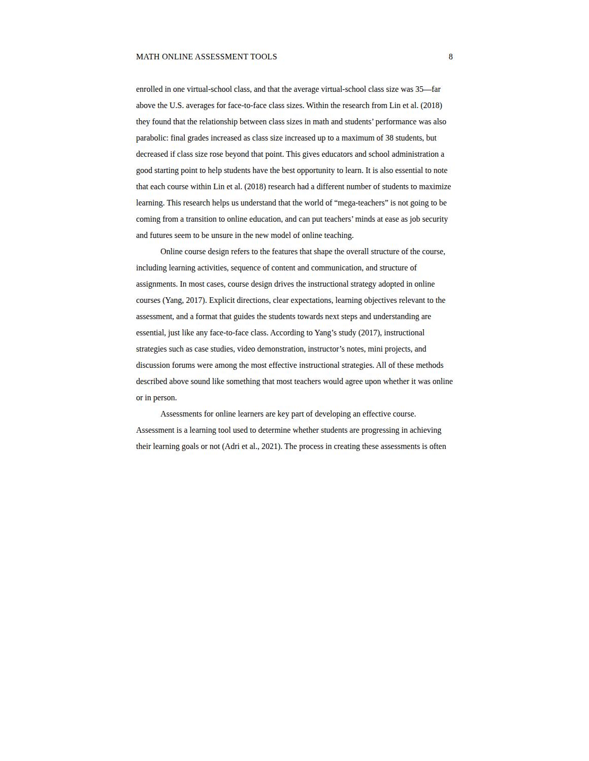Math Online Assessment Tools 8
enrolled in one virtual-school class, and that the average virtual-school class size was 35—far above the U.S. averages for face-to-face class sizes. Within the research from Lin et al. (2018) they found that the relationship between class sizes in math and students’ performance was also parabolic: final grades increased as class size increased up to a maximum of 38 students, but decreased if class size rose beyond that point. This gives educators and school administration a good starting point to help students have the best opportunity to learn. It is also essential to note that each course within Lin et al. (2018) research had a different number of students to maximize learning. This research helps us understand that the world of “mega-teachers” is not going to be coming from a transition to online education, and can put teachers’ minds at ease as job security and futures seem to be unsure in the new model of online teaching.
Online course design refers to the features that shape the overall structure of the course, including learning activities, sequence of content and communication, and structure of assignments. In most cases, course design drives the instructional strategy adopted in online courses (Yang, 2017). Explicit directions, clear expectations, learning objectives relevant to the assessment, and a format that guides the students towards next steps and understanding are essential, just like any face-to-face class. According to Yang’s study (2017), instructional strategies such as case studies, video demonstration, instructor’s notes, mini projects, and discussion forums were among the most effective instructional strategies. All of these methods described above sound like something that most teachers would agree upon whether it was online or in person.
Assessments for online learners are key part of developing an effective course. Assessment is a learning tool used to determine whether students are progressing in achieving their learning goals or not (Adri et al., 2021). The process in creating these assessments is often